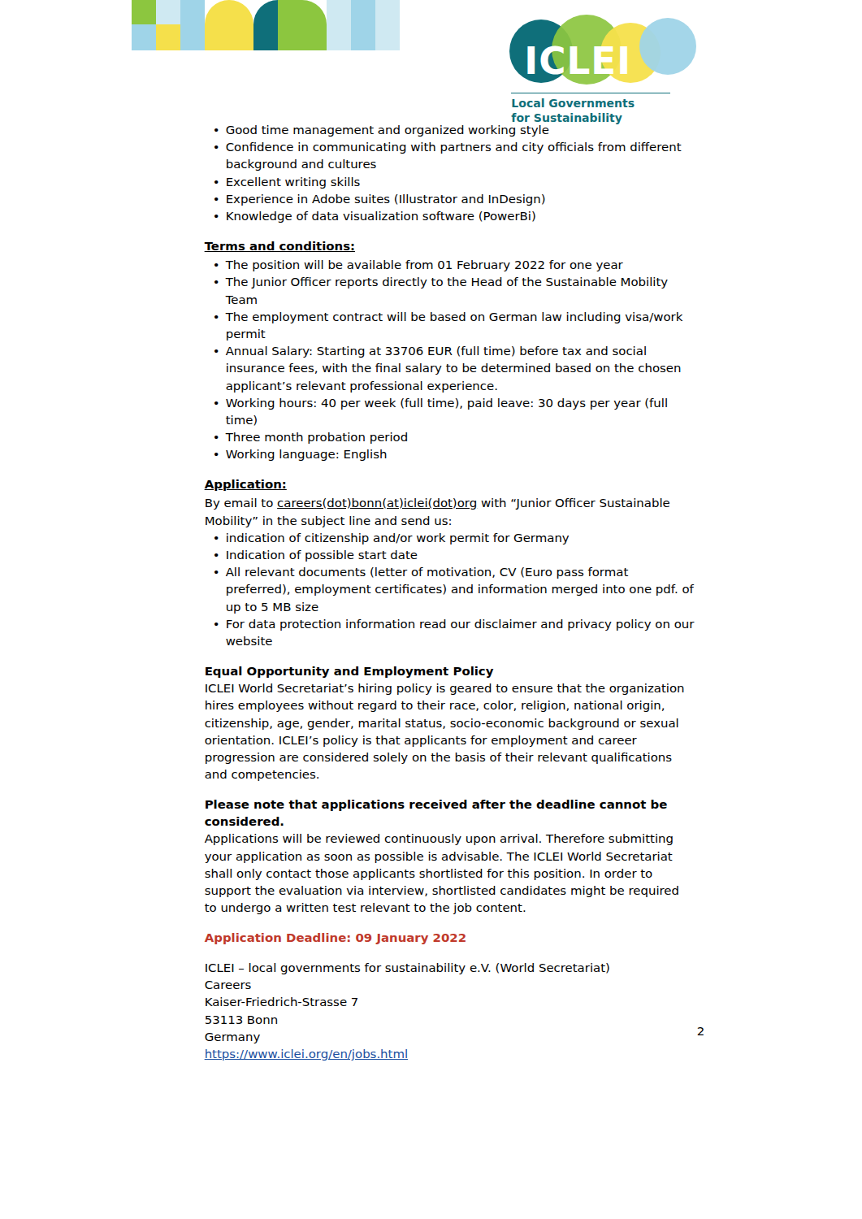ICLEI
Local Governments
for Sustainability
Good time management and organized working style
Confidence in communicating with partners and city officials from different background and cultures
Excellent writing skills
Experience in Adobe suites (Illustrator and InDesign)
Knowledge of data visualization software (PowerBi)
Terms and conditions:
The position will be available from 01 February 2022 for one year
The Junior Officer reports directly to the Head of the Sustainable Mobility Team
The employment contract will be based on German law including visa/work permit
Annual Salary: Starting at 33706 EUR (full time) before tax and social insurance fees, with the final salary to be determined based on the chosen applicant’s relevant professional experience.
Working hours: 40 per week (full time), paid leave: 30 days per year (full time)
Three month probation period
Working language: English
Application:
By email to careers(dot)bonn(at)iclei(dot)org with “Junior Officer Sustainable Mobility” in the subject line and send us:
indication of citizenship and/or work permit for Germany
Indication of possible start date
All relevant documents (letter of motivation, CV (Euro pass format preferred), employment certificates) and information merged into one pdf. of up to 5 MB size
For data protection information read our disclaimer and privacy policy on our website
Equal Opportunity and Employment Policy
ICLEI World Secretariat’s hiring policy is geared to ensure that the organization hires employees without regard to their race, color, religion, national origin, citizenship, age, gender, marital status, socio-economic background or sexual orientation. ICLEI’s policy is that applicants for employment and career progression are considered solely on the basis of their relevant qualifications and competencies.
Please note that applications received after the deadline cannot be considered.
Applications will be reviewed continuously upon arrival. Therefore submitting your application as soon as possible is advisable. The ICLEI World Secretariat shall only contact those applicants shortlisted for this position. In order to support the evaluation via interview, shortlisted candidates might be required to undergo a written test relevant to the job content.
Application Deadline: 09 January 2022
ICLEI – local governments for sustainability e.V. (World Secretariat)
Careers
Kaiser-Friedrich-Strasse 7
53113 Bonn
Germany
https://www.iclei.org/en/jobs.html
2